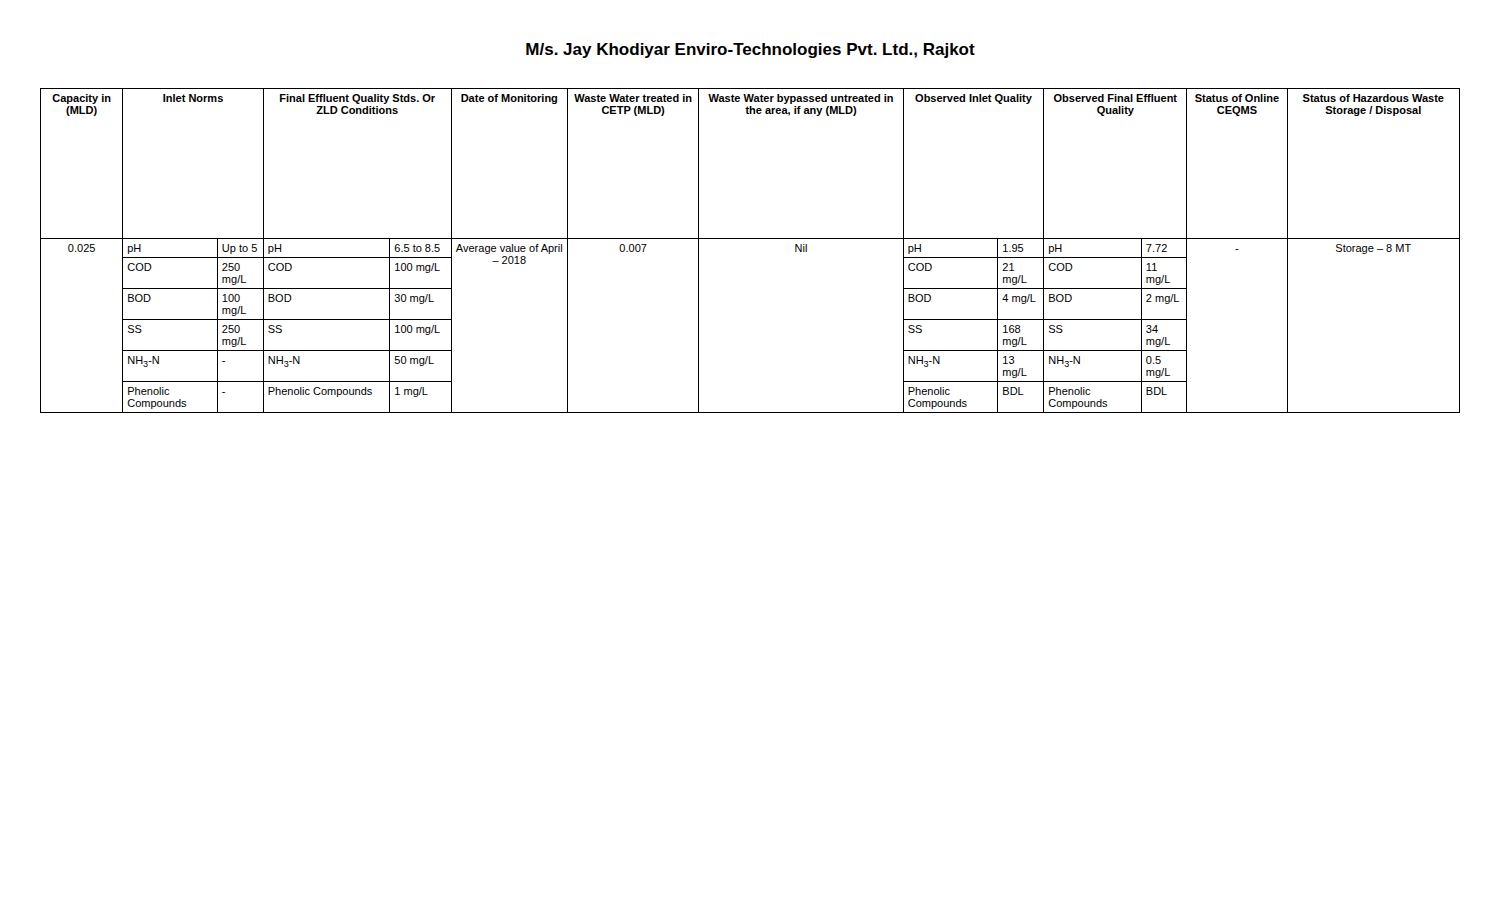M/s. Jay Khodiyar Enviro-Technologies Pvt. Ltd., Rajkot
| Capacity in (MLD) | Inlet Norms | Final Effluent Quality Stds. Or ZLD Conditions | Date of Monitoring | Waste Water treated in CETP (MLD) | Waste Water bypassed untreated in the area, if any (MLD) | Observed Inlet Quality | Observed Final Effluent Quality | Status of Online CEQMS | Status of Hazardous Waste Storage / Disposal |
| --- | --- | --- | --- | --- | --- | --- | --- | --- | --- |
| 0.025 | pH | Up to 5 | pH | 6.5 to 8.5 | Average value of April – 2018 | 0.007 | Nil | pH | 1.95 | pH | 7.72 | - | Storage – 8 MT |
| COD | 250 mg/L | COD | 100 mg/L | COD | 21 mg/L | COD | 11 mg/L |
| BOD | 100 mg/L | BOD | 30 mg/L | BOD | 4 mg/L | BOD | 2 mg/L |
| SS | 250 mg/L | SS | 100 mg/L | SS | 168 mg/L | SS | 34 mg/L |
| NH 3 -N | - | NH 3 -N | 50 mg/L | NH 3 -N | 13 mg/L | NH 3 -N | 0.5 mg/L |
| Phenolic Compounds | - | Phenolic Compounds | 1 mg/L | Phenolic Compounds | BDL | Phenolic Compounds | BDL |